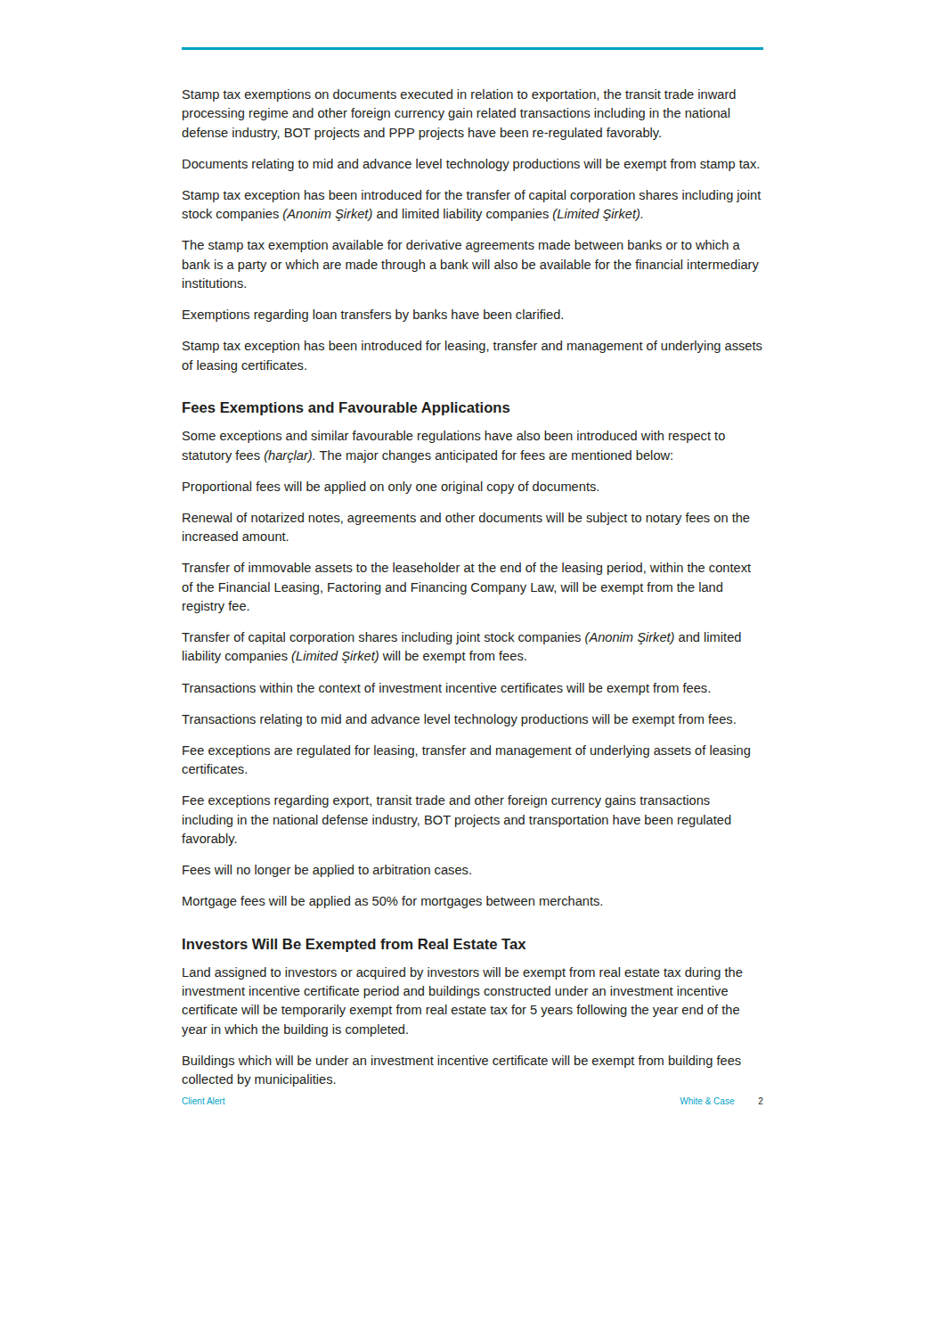Stamp tax exemptions on documents executed in relation to exportation, the transit trade inward processing regime and other foreign currency gain related transactions including in the national defense industry, BOT projects and PPP projects have been re-regulated favorably.
Documents relating to mid and advance level technology productions will be exempt from stamp tax.
Stamp tax exception has been introduced for the transfer of capital corporation shares including joint stock companies (Anonim Şirket) and limited liability companies (Limited Şirket).
The stamp tax exemption available for derivative agreements made between banks or to which a bank is a party or which are made through a bank will also be available for the financial intermediary institutions.
Exemptions regarding loan transfers by banks have been clarified.
Stamp tax exception has been introduced for leasing, transfer and management of underlying assets of leasing certificates.
Fees Exemptions and Favourable Applications
Some exceptions and similar favourable regulations have also been introduced with respect to statutory fees (harçlar). The major changes anticipated for fees are mentioned below:
Proportional fees will be applied on only one original copy of documents.
Renewal of notarized notes, agreements and other documents will be subject to notary fees on the increased amount.
Transfer of immovable assets to the leaseholder at the end of the leasing period, within the context of the Financial Leasing, Factoring and Financing Company Law, will be exempt from the land registry fee.
Transfer of capital corporation shares including joint stock companies (Anonim Şirket) and limited liability companies (Limited Şirket) will be exempt from fees.
Transactions within the context of investment incentive certificates will be exempt from fees.
Transactions relating to mid and advance level technology productions will be exempt from fees.
Fee exceptions are regulated for leasing, transfer and management of underlying assets of leasing certificates.
Fee exceptions regarding export, transit trade and other foreign currency gains transactions including in the national defense industry, BOT projects and transportation have been regulated favorably.
Fees will no longer be applied to arbitration cases.
Mortgage fees will be applied as 50% for mortgages between merchants.
Investors Will Be Exempted from Real Estate Tax
Land assigned to investors or acquired by investors will be exempt from real estate tax during the investment incentive certificate period and buildings constructed under an investment incentive certificate will be temporarily exempt from real estate tax for 5 years following the year end of the year in which the building is completed.
Buildings which will be under an investment incentive certificate will be exempt from building fees collected by municipalities.
Client Alert White & Case 2